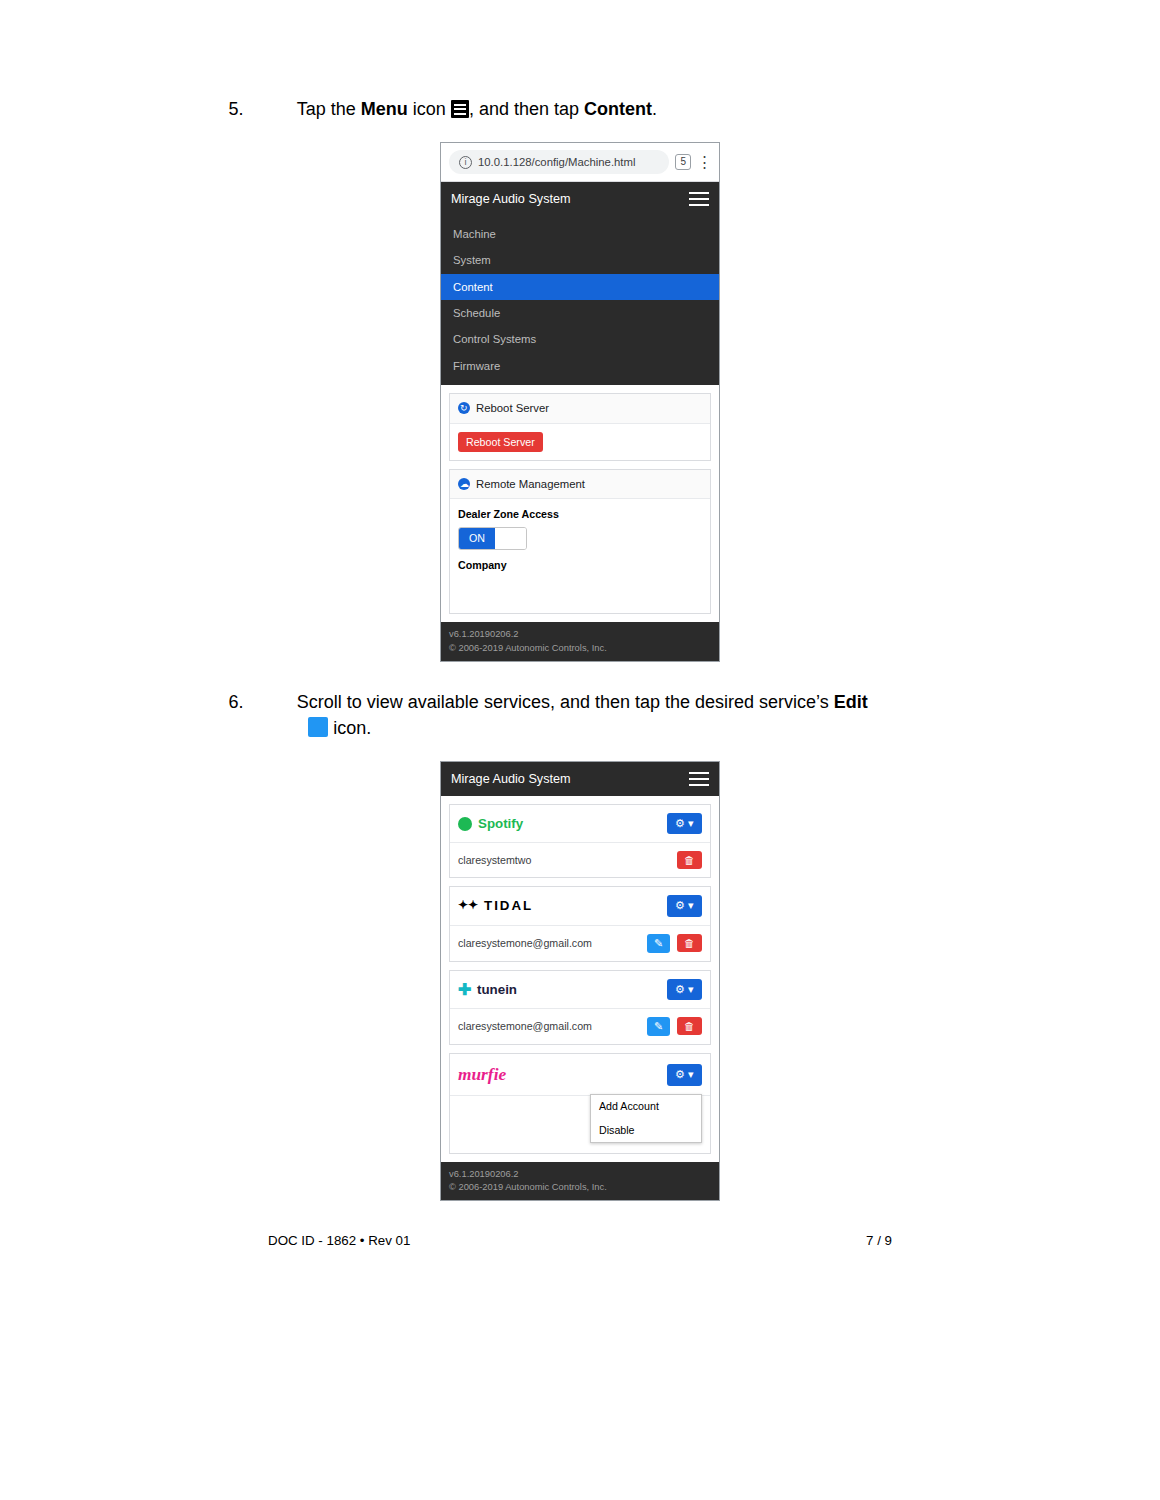5. Tap the Menu icon , and then tap Content.
i 10.0.1.128/config/Machine.html
5 ⋮
Mirage Audio System
Machine
System
Content
Schedule
Control Systems
Firmware
↻ Reboot Server
Reboot Server
☁ Remote Management
Dealer Zone Access
ON
Company
v6.1.20190206.2
© 2006-2019 Autonomic Controls, Inc.
6. Scroll to view available services, and then tap the desired service’s Edit icon.
Mirage Audio System
Spotify ⚙ ▾
claresystemtwo 🗑
✦✦TIDAL ⚙ ▾
claresystemone@gmail.com ✎ 🗑
✚tunein ⚙ ▾
claresystemone@gmail.com ✎ 🗑
murfie ⚙ ▾
Add Account
Disable
v6.1.20190206.2
© 2006-2019 Autonomic Controls, Inc.
DOC ID - 1862 • Rev 01 7 / 9